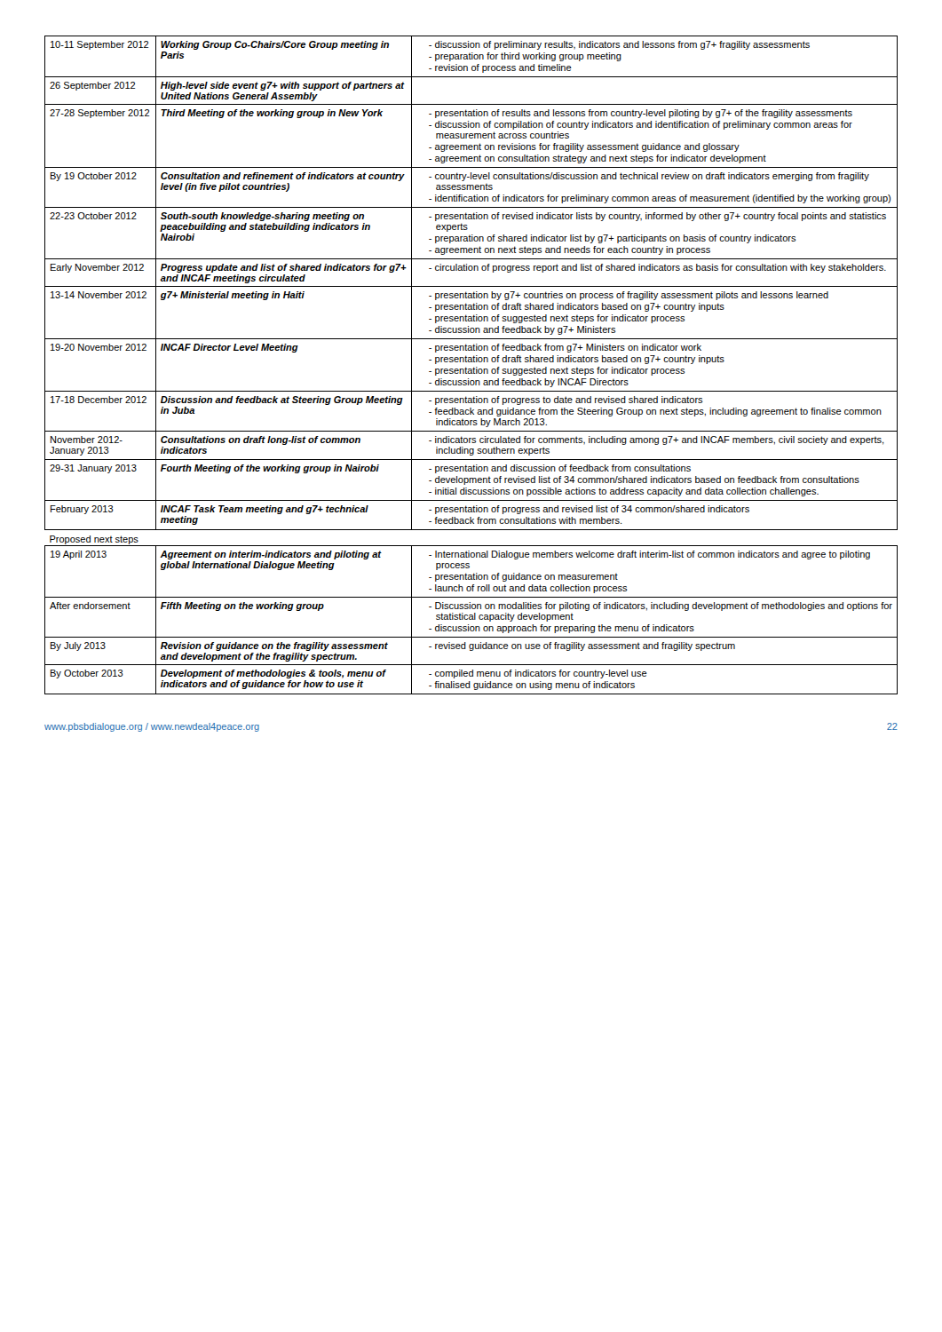| 10-11 September 2012 | Working Group Co-Chairs/Core Group meeting in Paris | - discussion of preliminary results, indicators and lessons from g7+ fragility assessments - preparation for third working group meeting - revision of process and timeline |
| 26 September 2012 | High-level side event g7+ with support of partners at United Nations General Assembly | |
| 27-28 September 2012 | Third Meeting of the working group in New York | - presentation of results and lessons from country-level piloting by g7+ of the fragility assessments - discussion of compilation of country indicators and identification of preliminary common areas for measurement across countries - agreement on revisions for fragility assessment guidance and glossary - agreement on consultation strategy and next steps for indicator development |
| By 19 October 2012 | Consultation and refinement of indicators at country level (in five pilot countries) | - country-level consultations/discussion and technical review on draft indicators emerging from fragility assessments - identification of indicators for preliminary common areas of measurement (identified by the working group) |
| 22-23 October 2012 | South-south knowledge-sharing meeting on peacebuilding and statebuilding indicators in Nairobi | - presentation of revised indicator lists by country, informed by other g7+ country focal points and statistics experts - preparation of shared indicator list by g7+ participants on basis of country indicators - agreement on next steps and needs for each country in process |
| Early November 2012 | Progress update and list of shared indicators for g7+ and INCAF meetings circulated | - circulation of progress report and list of shared indicators as basis for consultation with key stakeholders. |
| 13-14 November 2012 | g7+ Ministerial meeting in Haiti | - presentation by g7+ countries on process of fragility assessment pilots and lessons learned - presentation of draft shared indicators based on g7+ country inputs - presentation of suggested next steps for indicator process - discussion and feedback by g7+ Ministers |
| 19-20 November 2012 | INCAF Director Level Meeting | - presentation of feedback from g7+ Ministers on indicator work - presentation of draft shared indicators based on g7+ country inputs - presentation of suggested next steps for indicator process - discussion and feedback by INCAF Directors |
| 17-18 December 2012 | Discussion and feedback at Steering Group Meeting in Juba | - presentation of progress to date and revised shared indicators - feedback and guidance from the Steering Group on next steps, including agreement to finalise common indicators by March 2013. |
| November 2012-January 2013 | Consultations on draft long-list of common indicators | - indicators circulated for comments, including among g7+ and INCAF members, civil society and experts, including southern experts |
| 29-31 January 2013 | Fourth Meeting of the working group in Nairobi | - presentation and discussion of feedback from consultations - development of revised list of 34 common/shared indicators based on feedback from consultations - initial discussions on possible actions to address capacity and data collection challenges. |
| February 2013 | INCAF Task Team meeting and g7+ technical meeting | - presentation of progress and revised list of 34 common/shared indicators - feedback from consultations with members. |
| Proposed next steps |
| 19 April 2013 | Agreement on interim-indicators and piloting at global International Dialogue Meeting | - International Dialogue members welcome draft interim-list of common indicators and agree to piloting process - presentation of guidance on measurement - launch of roll out and data collection process |
| After endorsement | Fifth Meeting on the working group | - Discussion on modalities for piloting of indicators, including development of methodologies and options for statistical capacity development - discussion on approach for preparing the menu of indicators |
| By July 2013 | Revision of guidance on the fragility assessment and development of the fragility spectrum. | - revised guidance on use of fragility assessment and fragility spectrum |
| By October 2013 | Development of methodologies & tools, menu of indicators and of guidance for how to use it | - compiled menu of indicators for country-level use - finalised guidance on using menu of indicators |
www.pbsbdialogue.org / www.newdeal4peace.org 22